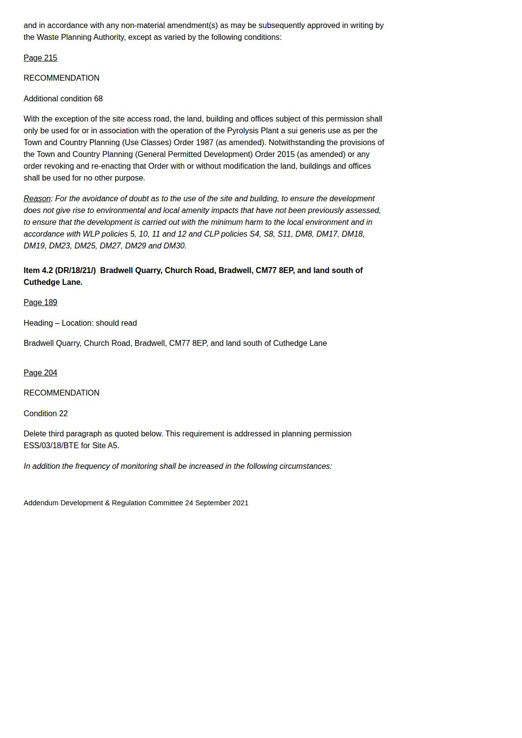and in accordance with any non-material amendment(s) as may be subsequently approved in writing by the Waste Planning Authority, except as varied by the following conditions:
Page 215
RECOMMENDATION
Additional condition 68
With the exception of the site access road, the land, building and offices subject of this permission shall only be used for or in association with the operation of the Pyrolysis Plant a sui generis use as per the Town and Country Planning (Use Classes) Order 1987 (as amended). Notwithstanding the provisions of the Town and Country Planning (General Permitted Development) Order 2015 (as amended) or any order revoking and re-enacting that Order with or without modification the land, buildings and offices shall be used for no other purpose.
Reason: For the avoidance of doubt as to the use of the site and building, to ensure the development does not give rise to environmental and local amenity impacts that have not been previously assessed, to ensure that the development is carried out with the minimum harm to the local environment and in accordance with WLP policies 5, 10, 11 and 12 and CLP policies S4, S8, S11, DM8, DM17, DM18, DM19, DM23, DM25, DM27, DM29 and DM30.
Item 4.2 (DR/18/21/) Bradwell Quarry, Church Road, Bradwell, CM77 8EP, and land south of Cuthedge Lane.
Page 189
Heading – Location: should read
Bradwell Quarry, Church Road, Bradwell, CM77 8EP, and land south of Cuthedge Lane
Page 204
RECOMMENDATION
Condition 22
Delete third paragraph as quoted below. This requirement is addressed in planning permission ESS/03/18/BTE for Site A5.
In addition the frequency of monitoring shall be increased in the following circumstances:
Addendum Development & Regulation Committee 24 September 2021